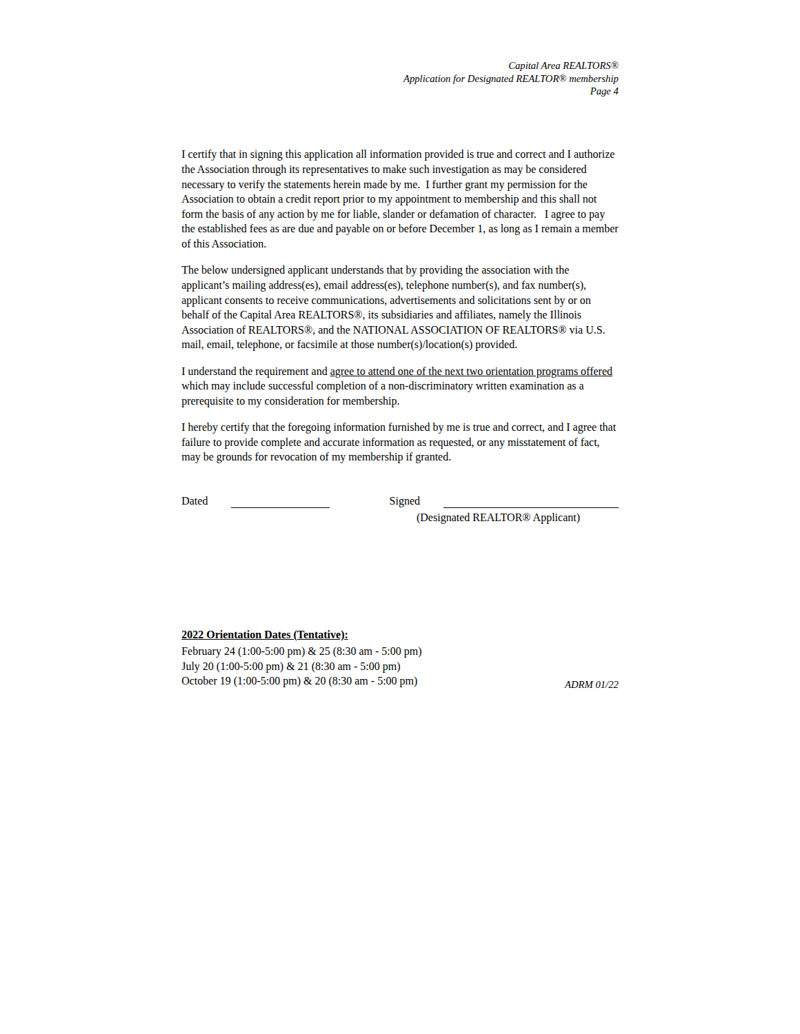Capital Area REALTORS®
Application for Designated REALTOR® membership
Page 4
I certify that in signing this application all information provided is true and correct and I authorize the Association through its representatives to make such investigation as may be considered necessary to verify the statements herein made by me. I further grant my permission for the Association to obtain a credit report prior to my appointment to membership and this shall not form the basis of any action by me for liable, slander or defamation of character. I agree to pay the established fees as are due and payable on or before December 1, as long as I remain a member of this Association.
The below undersigned applicant understands that by providing the association with the applicant’s mailing address(es), email address(es), telephone number(s), and fax number(s), applicant consents to receive communications, advertisements and solicitations sent by or on behalf of the Capital Area REALTORS®, its subsidiaries and affiliates, namely the Illinois Association of REALTORS®, and the NATIONAL ASSOCIATION OF REALTORS® via U.S. mail, email, telephone, or facsimile at those number(s)/location(s) provided.
I understand the requirement and agree to attend one of the next two orientation programs offered which may include successful completion of a non-discriminatory written examination as a prerequisite to my consideration for membership.
I hereby certify that the foregoing information furnished by me is true and correct, and I agree that failure to provide complete and accurate information as requested, or any misstatement of fact, may be grounds for revocation of my membership if granted.
Dated Signed
(Designated REALTOR® Applicant)
2022 Orientation Dates (Tentative):
February 24 (1:00-5:00 pm) & 25 (8:30 am - 5:00 pm)
July 20 (1:00-5:00 pm) & 21 (8:30 am - 5:00 pm)
October 19 (1:00-5:00 pm) & 20 (8:30 am - 5:00 pm)
ADRM 01/22